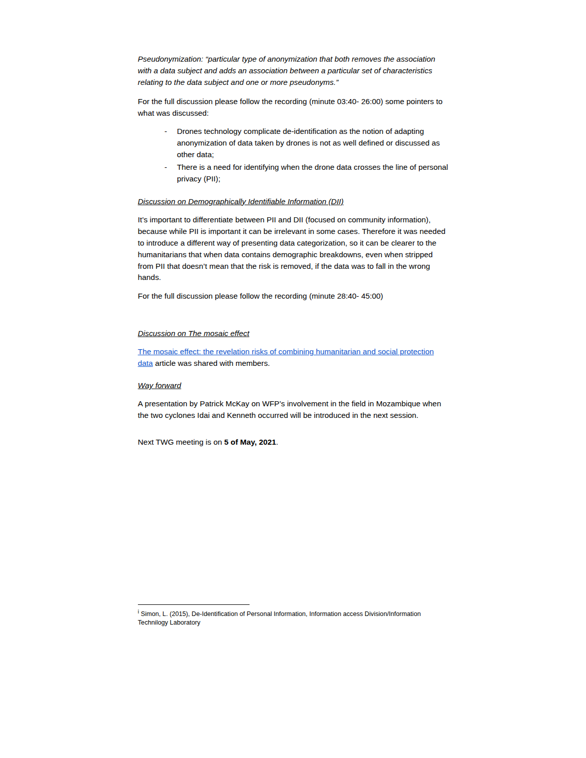Pseudonymization: “particular type of anonymization that both removes the association with a data subject and adds an association between a particular set of characteristics relating to the data subject and one or more pseudonyms.”
For the full discussion please follow the recording (minute 03:40- 26:00) some pointers to what was discussed:
Drones technology complicate de-identification as the notion of adapting anonymization of data taken by drones is not as well defined or discussed as other data;
There is a need for identifying when the drone data crosses the line of personal privacy (PII);
Discussion on Demographically Identifiable Information (DII)
It’s important to differentiate between PII and DII (focused on community information), because while PII is important it can be irrelevant in some cases. Therefore it was needed to introduce a different way of presenting data categorization, so it can be clearer to the humanitarians that when data contains demographic breakdowns, even when stripped from PII that doesn’t mean that the risk is removed, if the data was to fall in the wrong hands.
For the full discussion please follow the recording (minute 28:40- 45:00)
Discussion on The mosaic effect
The mosaic effect: the revelation risks of combining humanitarian and social protection data article was shared with members.
Way forward
A presentation by Patrick McKay on WFP’s involvement in the field in Mozambique when the two cyclones Idai and Kenneth occurred will be introduced in the next session.
Next TWG meeting is on 5 of May, 2021.
i Simon, L. (2015), De-Identification of Personal Information, Information access Division/Information Technilogy Laboratory